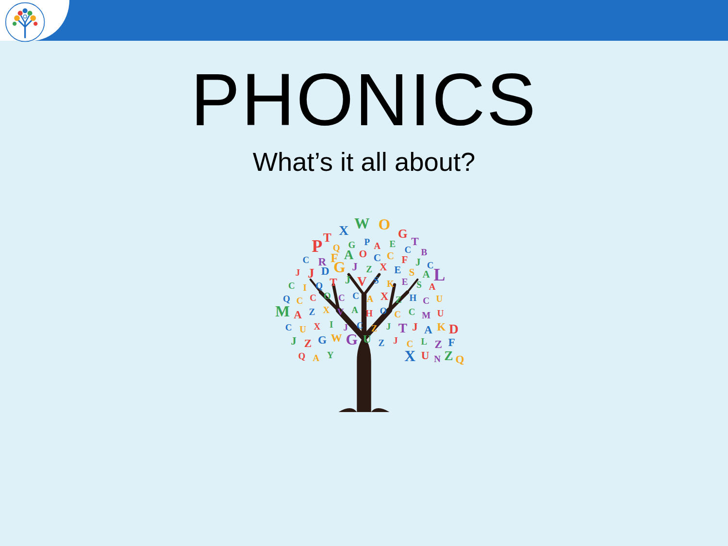PHONICS
What’s it all about?
W O X G T T P Q G P A E C B C R F A O C C F J C J J D G J Z X E S A L C I Q T J V S K E S A Q C C O C C A X Z H C U M A Z X V A H O C C M U C U X I J C Z J T J A K D J Z G W G U Z J C L Z F Q A Y X U N Z Q